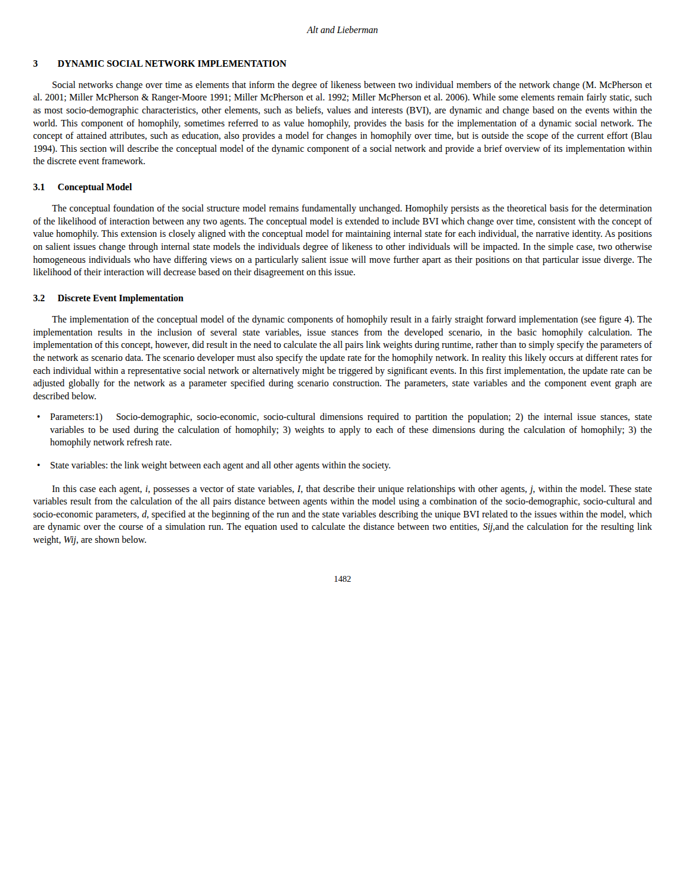Alt and Lieberman
3 DYNAMIC SOCIAL NETWORK IMPLEMENTATION
Social networks change over time as elements that inform the degree of likeness between two individual members of the network change (M. McPherson et al. 2001; Miller McPherson & Ranger-Moore 1991; Miller McPherson et al. 1992; Miller McPherson et al. 2006). While some elements remain fairly static, such as most socio-demographic characteristics, other elements, such as beliefs, values and interests (BVI), are dynamic and change based on the events within the world. This component of homophily, sometimes referred to as value homophily, provides the basis for the implementation of a dynamic social network. The concept of attained attributes, such as education, also provides a model for changes in homophily over time, but is outside the scope of the current effort (Blau 1994). This section will describe the conceptual model of the dynamic component of a social network and provide a brief overview of its implementation within the discrete event framework.
3.1 Conceptual Model
The conceptual foundation of the social structure model remains fundamentally unchanged. Homophily persists as the theoretical basis for the determination of the likelihood of interaction between any two agents. The conceptual model is extended to include BVI which change over time, consistent with the concept of value homophily. This extension is closely aligned with the conceptual model for maintaining internal state for each individual, the narrative identity. As positions on salient issues change through internal state models the individuals degree of likeness to other individuals will be impacted. In the simple case, two otherwise homogeneous individuals who have differing views on a particularly salient issue will move further apart as their positions on that particular issue diverge. The likelihood of their interaction will decrease based on their disagreement on this issue.
3.2 Discrete Event Implementation
The implementation of the conceptual model of the dynamic components of homophily result in a fairly straight forward implementation (see figure 4). The implementation results in the inclusion of several state variables, issue stances from the developed scenario, in the basic homophily calculation. The implementation of this concept, however, did result in the need to calculate the all pairs link weights during runtime, rather than to simply specify the parameters of the network as scenario data. The scenario developer must also specify the update rate for the homophily network. In reality this likely occurs at different rates for each individual within a representative social network or alternatively might be triggered by significant events. In this first implementation, the update rate can be adjusted globally for the network as a parameter specified during scenario construction. The parameters, state variables and the component event graph are described below.
Parameters:1) Socio-demographic, socio-economic, socio-cultural dimensions required to partition the population; 2) the internal issue stances, state variables to be used during the calculation of homophily; 3) weights to apply to each of these dimensions during the calculation of homophily; 3) the homophily network refresh rate.
State variables: the link weight between each agent and all other agents within the society.
In this case each agent, i, possesses a vector of state variables, I, that describe their unique relationships with other agents, j, within the model. These state variables result from the calculation of the all pairs distance between agents within the model using a combination of the socio-demographic, socio-cultural and socio-economic parameters, d, specified at the beginning of the run and the state variables describing the unique BVI related to the issues within the model, which are dynamic over the course of a simulation run. The equation used to calculate the distance between two entities, Sij,and the calculation for the resulting link weight, Wij, are shown below.
1482